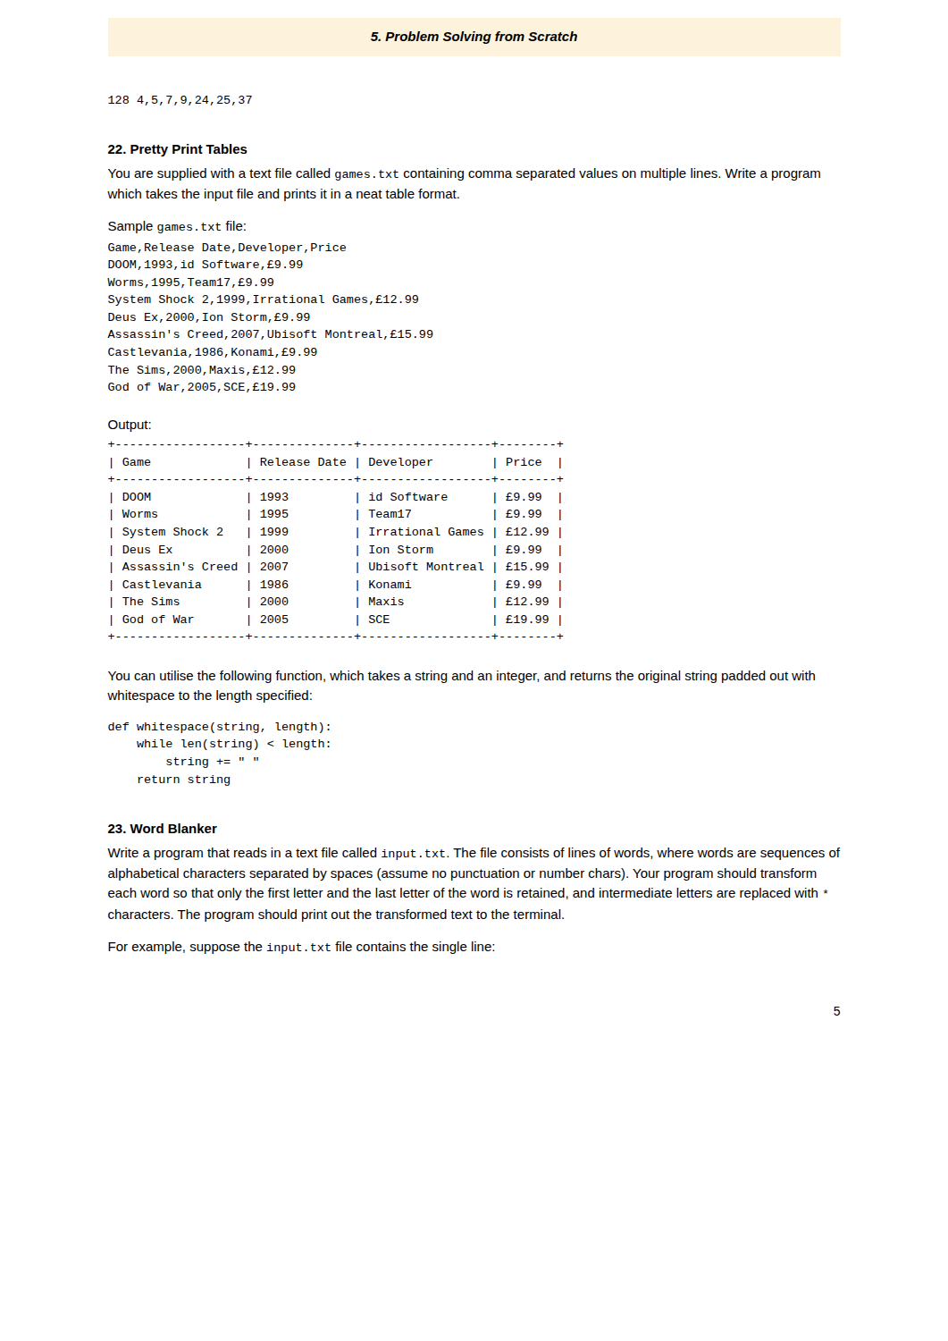5. Problem Solving from Scratch
128 4,5,7,9,24,25,37
22. Pretty Print Tables
You are supplied with a text file called games.txt containing comma separated values on multiple lines. Write a program which takes the input file and prints it in a neat table format.
Sample games.txt file:
Game,Release Date,Developer,Price
DOOM,1993,id Software,£9.99
Worms,1995,Team17,£9.99
System Shock 2,1999,Irrational Games,£12.99
Deus Ex,2000,Ion Storm,£9.99
Assassin's Creed,2007,Ubisoft Montreal,£15.99
Castlevania,1986,Konami,£9.99
The Sims,2000,Maxis,£12.99
God of War,2005,SCE,£19.99
Output:
+------------------+--------------+------------------+--------+
| Game             | Release Date | Developer        | Price  |
+------------------+--------------+------------------+--------+
| DOOM             | 1993         | id Software      | £9.99  |
| Worms            | 1995         | Team17           | £9.99  |
| System Shock 2   | 1999         | Irrational Games | £12.99 |
| Deus Ex          | 2000         | Ion Storm        | £9.99  |
| Assassin's Creed | 2007         | Ubisoft Montreal | £15.99 |
| Castlevania      | 1986         | Konami           | £9.99  |
| The Sims         | 2000         | Maxis            | £12.99 |
| God of War       | 2005         | SCE              | £19.99 |
+------------------+--------------+------------------+--------+
You can utilise the following function, which takes a string and an integer, and returns the original string padded out with whitespace to the length specified:
def whitespace(string, length):
    while len(string) < length:
        string += " "
    return string
23. Word Blanker
Write a program that reads in a text file called input.txt. The file consists of lines of words, where words are sequences of alphabetical characters separated by spaces (assume no punctuation or number chars). Your program should transform each word so that only the first letter and the last letter of the word is retained, and intermediate letters are replaced with * characters. The program should print out the transformed text to the terminal.
For example, suppose the input.txt file contains the single line:
5